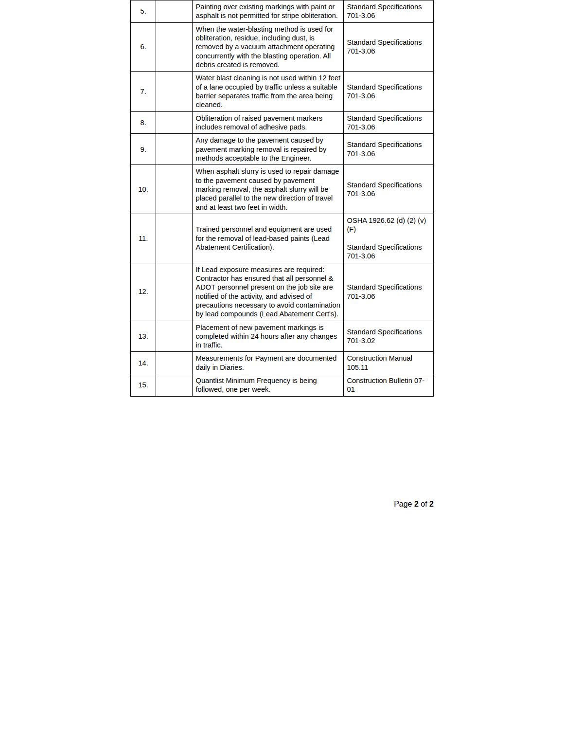| 5. | | Painting over existing markings with paint or asphalt is not permitted for stripe obliteration. | Standard Specifications 701-3.06 |
| 6. | | When the water-blasting method is used for obliteration, residue, including dust, is removed by a vacuum attachment operating concurrently with the blasting operation. All debris created is removed. | Standard Specifications 701-3.06 |
| 7. | | Water blast cleaning is not used within 12 feet of a lane occupied by traffic unless a suitable barrier separates traffic from the area being cleaned. | Standard Specifications 701-3.06 |
| 8. | | Obliteration of raised pavement markers includes removal of adhesive pads. | Standard Specifications 701-3.06 |
| 9. | | Any damage to the pavement caused by pavement marking removal is repaired by methods acceptable to the Engineer. | Standard Specifications 701-3.06 |
| 10. | | When asphalt slurry is used to repair damage to the pavement caused by pavement marking removal, the asphalt slurry will be placed parallel to the new direction of travel and at least two feet in width. | Standard Specifications 701-3.06 |
| 11. | | Trained personnel and equipment are used for the removal of lead-based paints (Lead Abatement Certification). | OSHA 1926.62 (d) (2) (v) (F) Standard Specifications 701-3.06 |
| 12. | | If Lead exposure measures are required: Contractor has ensured that all personnel & ADOT personnel present on the job site are notified of the activity, and advised of precautions necessary to avoid contamination by lead compounds (Lead Abatement Cert's). | Standard Specifications 701-3.06 |
| 13. | | Placement of new pavement markings is completed within 24 hours after any changes in traffic. | Standard Specifications 701-3.02 |
| 14. | | Measurements for Payment are documented daily in Diaries. | Construction Manual 105.11 |
| 15. | | Quantlist Minimum Frequency is being followed, one per week. | Construction Bulletin 07-01 |
Page 2 of 2